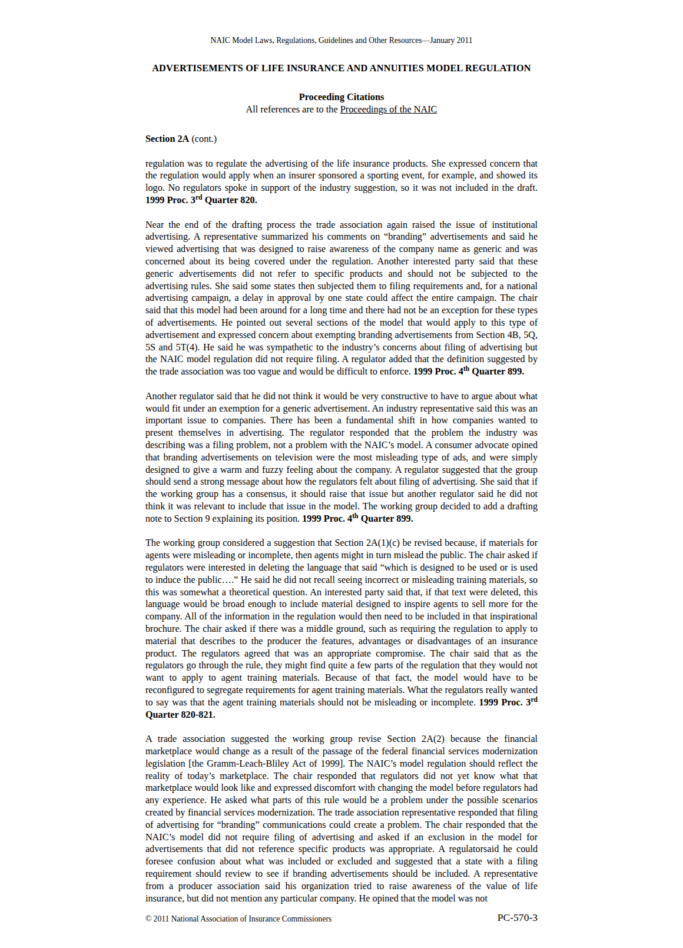NAIC Model Laws, Regulations, Guidelines and Other Resources—January 2011
ADVERTISEMENTS OF LIFE INSURANCE AND ANNUITIES MODEL REGULATION
Proceeding Citations
All references are to the Proceedings of the NAIC
Section 2A (cont.)
regulation was to regulate the advertising of the life insurance products. She expressed concern that the regulation would apply when an insurer sponsored a sporting event, for example, and showed its logo. No regulators spoke in support of the industry suggestion, so it was not included in the draft. 1999 Proc. 3rd Quarter 820.
Near the end of the drafting process the trade association again raised the issue of institutional advertising. A representative summarized his comments on “branding” advertisements and said he viewed advertising that was designed to raise awareness of the company name as generic and was concerned about its being covered under the regulation. Another interested party said that these generic advertisements did not refer to specific products and should not be subjected to the advertising rules. She said some states then subjected them to filing requirements and, for a national advertising campaign, a delay in approval by one state could affect the entire campaign. The chair said that this model had been around for a long time and there had not be an exception for these types of advertisements. He pointed out several sections of the model that would apply to this type of advertisement and expressed concern about exempting branding advertisements from Section 4B, 5Q, 5S and 5T(4). He said he was sympathetic to the industry’s concerns about filing of advertising but the NAIC model regulation did not require filing. A regulator added that the definition suggested by the trade association was too vague and would be difficult to enforce. 1999 Proc. 4th Quarter 899.
Another regulator said that he did not think it would be very constructive to have to argue about what would fit under an exemption for a generic advertisement. An industry representative said this was an important issue to companies. There has been a fundamental shift in how companies wanted to present themselves in advertising. The regulator responded that the problem the industry was describing was a filing problem, not a problem with the NAIC’s model. A consumer advocate opined that branding advertisements on television were the most misleading type of ads, and were simply designed to give a warm and fuzzy feeling about the company. A regulator suggested that the group should send a strong message about how the regulators felt about filing of advertising. She said that if the working group has a consensus, it should raise that issue but another regulator said he did not think it was relevant to include that issue in the model. The working group decided to add a drafting note to Section 9 explaining its position. 1999 Proc. 4th Quarter 899.
The working group considered a suggestion that Section 2A(1)(c) be revised because, if materials for agents were misleading or incomplete, then agents might in turn mislead the public. The chair asked if regulators were interested in deleting the language that said “which is designed to be used or is used to induce the public….” He said he did not recall seeing incorrect or misleading training materials, so this was somewhat a theoretical question. An interested party said that, if that text were deleted, this language would be broad enough to include material designed to inspire agents to sell more for the company. All of the information in the regulation would then need to be included in that inspirational brochure. The chair asked if there was a middle ground, such as requiring the regulation to apply to material that describes to the producer the features, advantages or disadvantages of an insurance product. The regulators agreed that was an appropriate compromise. The chair said that as the regulators go through the rule, they might find quite a few parts of the regulation that they would not want to apply to agent training materials. Because of that fact, the model would have to be reconfigured to segregate requirements for agent training materials. What the regulators really wanted to say was that the agent training materials should not be misleading or incomplete. 1999 Proc. 3rd Quarter 820-821.
A trade association suggested the working group revise Section 2A(2) because the financial marketplace would change as a result of the passage of the federal financial services modernization legislation [the Gramm-Leach-Bliley Act of 1999]. The NAIC’s model regulation should reflect the reality of today’s marketplace. The chair responded that regulators did not yet know what that marketplace would look like and expressed discomfort with changing the model before regulators had any experience. He asked what parts of this rule would be a problem under the possible scenarios created by financial services modernization. The trade association representative responded that filing of advertising for “branding” communications could create a problem. The chair responded that the NAIC’s model did not require filing of advertising and asked if an exclusion in the model for advertisements that did not reference specific products was appropriate. A regulatorsaid he could foresee confusion about what was included or excluded and suggested that a state with a filing requirement should review to see if branding advertisements should be included. A representative from a producer association said his organization tried to raise awareness of the value of life insurance, but did not mention any particular company. He opined that the model was not
© 2011 National Association of Insurance Commissioners
PC-570-3